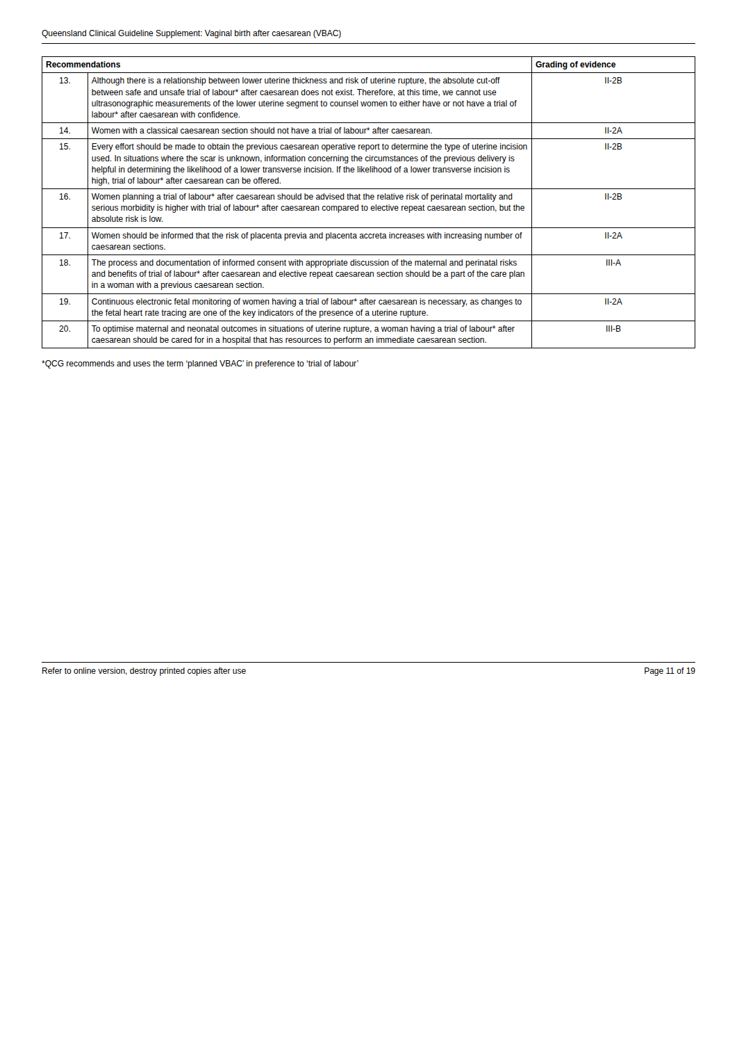Queensland Clinical Guideline Supplement: Vaginal birth after caesarean (VBAC)
| Recommendations | Grading of evidence |
| --- | --- |
| 13. | Although there is a relationship between lower uterine thickness and risk of uterine rupture, the absolute cut-off between safe and unsafe trial of labour* after caesarean does not exist. Therefore, at this time, we cannot use ultrasonographic measurements of the lower uterine segment to counsel women to either have or not have a trial of labour* after caesarean with confidence. | II-2B |
| 14. | Women with a classical caesarean section should not have a trial of labour* after caesarean. | II-2A |
| 15. | Every effort should be made to obtain the previous caesarean operative report to determine the type of uterine incision used. In situations where the scar is unknown, information concerning the circumstances of the previous delivery is helpful in determining the likelihood of a lower transverse incision. If the likelihood of a lower transverse incision is high, trial of labour* after caesarean can be offered. | II-2B |
| 16. | Women planning a trial of labour* after caesarean should be advised that the relative risk of perinatal mortality and serious morbidity is higher with trial of labour* after caesarean compared to elective repeat caesarean section, but the absolute risk is low. | II-2B |
| 17. | Women should be informed that the risk of placenta previa and placenta accreta increases with increasing number of caesarean sections. | II-2A |
| 18. | The process and documentation of informed consent with appropriate discussion of the maternal and perinatal risks and benefits of trial of labour* after caesarean and elective repeat caesarean section should be a part of the care plan in a woman with a previous caesarean section. | III-A |
| 19. | Continuous electronic fetal monitoring of women having a trial of labour* after caesarean is necessary, as changes to the fetal heart rate tracing are one of the key indicators of the presence of a uterine rupture. | II-2A |
| 20. | To optimise maternal and neonatal outcomes in situations of uterine rupture, a woman having a trial of labour* after caesarean should be cared for in a hospital that has resources to perform an immediate caesarean section. | III-B |
*QCG recommends and uses the term ‘planned VBAC’ in preference to ‘trial of labour’
Refer to online version, destroy printed copies after use Page 11 of 19